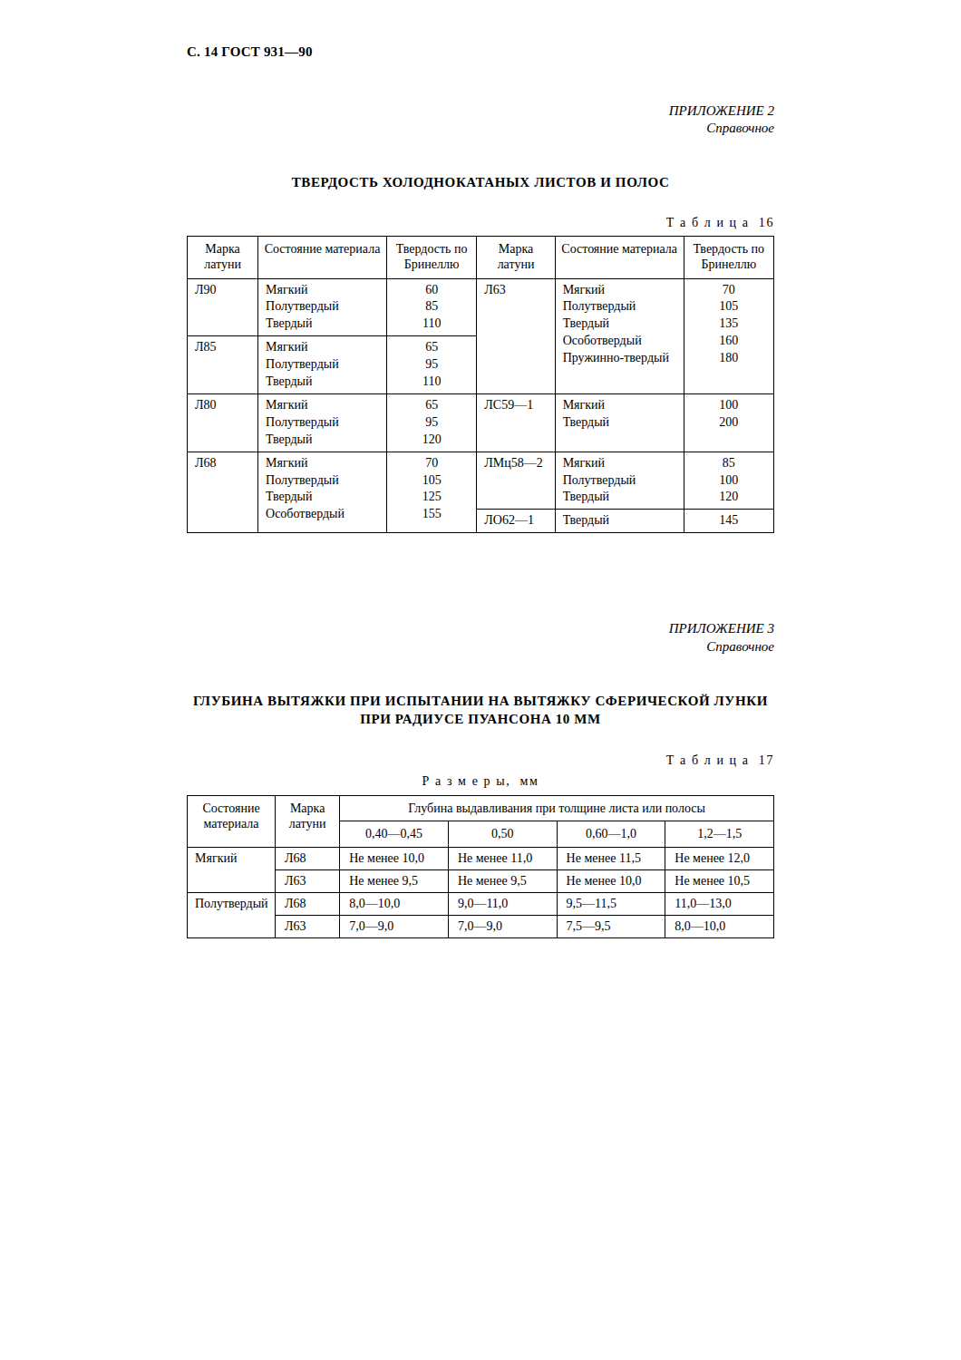С. 14 ГОСТ 931—90
ПРИЛОЖЕНИЕ 2 Справочное
Твердость холоднокатаных листов и полос
Т а б л и ц а 16
| Марка латуни | Состояние материала | Твердость по Бринеллю | Марка латуни | Состояние материала | Твердость по Бринеллю |
| --- | --- | --- | --- | --- | --- |
| Л90 | Мягкий Полутвердый Твердый | 60 85 110 | Л63 | Мягкий Полутвердый Твердый Особотвердый Пружинно-твердый | 70 105 135 160 180 |
| Л85 | Мягкий Полутвердый Твердый | 65 95 110 |
| Л80 | Мягкий Полутвердый Твердый | 65 95 120 | ЛС59—1 | Мягкий Твердый | 100 200 |
| Л68 | Мягкий Полутвердый Твердый Особотвердый | 70 105 125 155 | ЛМц58—2 | Мягкий Полутвердый Твердый | 85 100 120 |
| ЛО62—1 | Твердый | 145 |
ПРИЛОЖЕНИЕ 3 Справочное
Глубина вытяжки при испытании на вытяжку сферической лунки
при радиусе пуансона 10 мм
Т а б л и ц а 17
Р а з м е р ы, мм
| Состояние материала | Марка латуни | Глубина выдавливания при толщине листа или полосы |
| --- | --- | --- |
| 0,40—0,45 | 0,50 | 0,60—1,0 | 1,2—1,5 |
| Мягкий | Л68 | Не менее 10,0 | Не менее 11,0 | Не менее 11,5 | Не менее 12,0 |
| Л63 | Не менее 9,5 | Не менее 9,5 | Не менее 10,0 | Не менее 10,5 |
| Полутвердый | Л68 | 8,0—10,0 | 9,0—11,0 | 9,5—11,5 | 11,0—13,0 |
| Л63 | 7,0—9,0 | 7,0—9,0 | 7,5—9,5 | 8,0—10,0 |